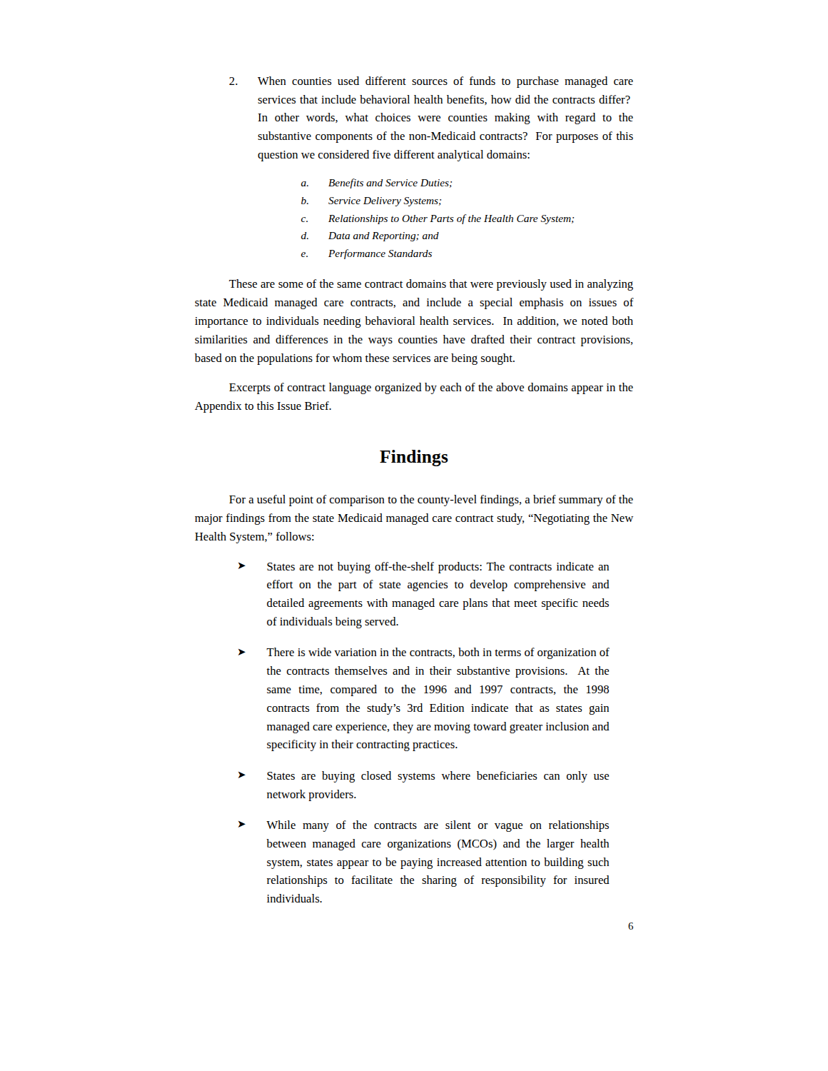2.
When counties used different sources of funds to purchase managed care services that include behavioral health benefits, how did the contracts differ? In other words, what choices were counties making with regard to the substantive components of the non-Medicaid contracts? For purposes of this question we considered five different analytical domains:
a. Benefits and Service Duties;
b. Service Delivery Systems;
c. Relationships to Other Parts of the Health Care System;
d. Data and Reporting; and
e. Performance Standards
These are some of the same contract domains that were previously used in analyzing state Medicaid managed care contracts, and include a special emphasis on issues of importance to individuals needing behavioral health services. In addition, we noted both similarities and differences in the ways counties have drafted their contract provisions, based on the populations for whom these services are being sought.
Excerpts of contract language organized by each of the above domains appear in the Appendix to this Issue Brief.
Findings
For a useful point of comparison to the county-level findings, a brief summary of the major findings from the state Medicaid managed care contract study, “Negotiating the New Health System,” follows:
States are not buying off-the-shelf products: The contracts indicate an effort on the part of state agencies to develop comprehensive and detailed agreements with managed care plans that meet specific needs of individuals being served.
There is wide variation in the contracts, both in terms of organization of the contracts themselves and in their substantive provisions. At the same time, compared to the 1996 and 1997 contracts, the 1998 contracts from the study’s 3rd Edition indicate that as states gain managed care experience, they are moving toward greater inclusion and specificity in their contracting practices.
States are buying closed systems where beneficiaries can only use network providers.
While many of the contracts are silent or vague on relationships between managed care organizations (MCOs) and the larger health system, states appear to be paying increased attention to building such relationships to facilitate the sharing of responsibility for insured individuals.
6